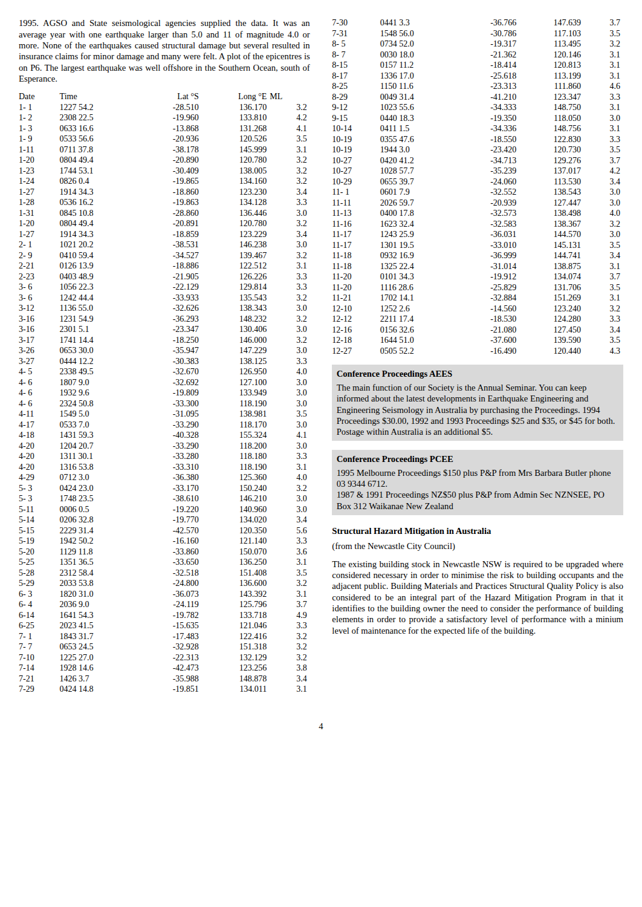1995. AGSO and State seismological agencies supplied the data. It was an average year with one earthquake larger than 5.0 and 11 of magnitude 4.0 or more. None of the earthquakes caused structural damage but several resulted in insurance claims for minor damage and many were felt. A plot of the epicentres is on P6. The largest earthquake was well offshore in the Southern Ocean, south of Esperance.
| Date | Time | Lat °S | Long °E | ML |
| --- | --- | --- | --- | --- |
| 1- 1 | 1227 54.2 | -28.510 | 136.170 | 3.2 |
| 1- 2 | 2308 22.5 | -19.960 | 133.810 | 4.2 |
| 1- 3 | 0633 16.6 | -13.868 | 131.268 | 4.1 |
| 1- 9 | 0533 56.6 | -20.936 | 120.526 | 3.5 |
| 1-11 | 0711 37.8 | -38.178 | 145.999 | 3.1 |
| 1-20 | 0804 49.4 | -20.890 | 120.780 | 3.2 |
| 1-23 | 1744 53.1 | -30.409 | 138.005 | 3.2 |
| 1-24 | 0826 0.4 | -19.865 | 134.160 | 3.2 |
| 1-27 | 1914 34.3 | -18.860 | 123.230 | 3.4 |
| 1-28 | 0536 16.2 | -19.863 | 134.128 | 3.3 |
| 1-31 | 0845 10.8 | -28.860 | 136.446 | 3.0 |
| 1-20 | 0804 49.4 | -20.891 | 120.780 | 3.2 |
| 1-27 | 1914 34.3 | -18.859 | 123.229 | 3.4 |
| 2- 1 | 1021 20.2 | -38.531 | 146.238 | 3.0 |
| 2- 9 | 0410 59.4 | -34.527 | 139.467 | 3.2 |
| 2-21 | 0126 13.9 | -18.886 | 122.512 | 3.1 |
| 2-23 | 0403 48.9 | -21.905 | 126.226 | 3.3 |
| 3- 6 | 1056 22.3 | -22.129 | 129.814 | 3.3 |
| 3- 6 | 1242 44.4 | -33.933 | 135.543 | 3.2 |
| 3-12 | 1136 55.0 | -32.626 | 138.343 | 3.0 |
| 3-16 | 1231 54.9 | -36.293 | 148.232 | 3.2 |
| 3-16 | 2301 5.1 | -23.347 | 130.406 | 3.0 |
| 3-17 | 1741 14.4 | -18.250 | 146.000 | 3.2 |
| 3-26 | 0653 30.0 | -35.947 | 147.229 | 3.0 |
| 3-27 | 0444 12.2 | -30.383 | 138.125 | 3.3 |
| 4- 5 | 2338 49.5 | -32.670 | 126.950 | 4.0 |
| 4- 6 | 1807 9.0 | -32.692 | 127.100 | 3.0 |
| 4- 6 | 1932 9.6 | -19.809 | 133.949 | 3.0 |
| 4- 6 | 2324 50.8 | -33.300 | 118.190 | 3.0 |
| 4-11 | 1549 5.0 | -31.095 | 138.981 | 3.5 |
| 4-17 | 0533 7.0 | -33.290 | 118.170 | 3.0 |
| 4-18 | 1431 59.3 | -40.328 | 155.324 | 4.1 |
| 4-20 | 1204 20.7 | -33.290 | 118.200 | 3.0 |
| 4-20 | 1311 30.1 | -33.280 | 118.180 | 3.3 |
| 4-20 | 1316 53.8 | -33.310 | 118.190 | 3.1 |
| 4-29 | 0712 3.0 | -36.380 | 125.360 | 4.0 |
| 5- 3 | 0424 23.0 | -33.170 | 150.240 | 3.2 |
| 5- 3 | 1748 23.5 | -38.610 | 146.210 | 3.0 |
| 5-11 | 0006 0.5 | -19.220 | 140.960 | 3.0 |
| 5-14 | 0206 32.8 | -19.770 | 134.020 | 3.4 |
| 5-15 | 2229 31.4 | -42.570 | 120.350 | 5.6 |
| 5-19 | 1942 50.2 | -16.160 | 121.140 | 3.3 |
| 5-20 | 1129 11.8 | -33.860 | 150.070 | 3.6 |
| 5-25 | 1351 36.5 | -33.650 | 136.250 | 3.1 |
| 5-28 | 2312 58.4 | -32.518 | 151.408 | 3.5 |
| 5-29 | 2033 53.8 | -24.800 | 136.600 | 3.2 |
| 6- 3 | 1820 31.0 | -36.073 | 143.392 | 3.1 |
| 6- 4 | 2036 9.0 | -24.119 | 125.796 | 3.7 |
| 6-14 | 1641 54.3 | -19.782 | 133.718 | 4.9 |
| 6-25 | 2023 41.5 | -15.635 | 121.046 | 3.3 |
| 7- 1 | 1843 31.7 | -17.483 | 122.416 | 3.2 |
| 7- 7 | 0653 24.5 | -32.928 | 151.318 | 3.2 |
| 7-10 | 1225 27.0 | -22.313 | 132.129 | 3.2 |
| 7-14 | 1928 14.6 | -42.473 | 123.256 | 3.8 |
| 7-21 | 1426 3.7 | -35.988 | 148.878 | 3.4 |
| 7-29 | 0424 14.8 | -19.851 | 134.011 | 3.1 |
| 7-30 | 0441 3.3 | -36.766 | 147.639 | 3.7 |
| 7-31 | 1548 56.0 | -30.786 | 117.103 | 3.5 |
| 8- 5 | 0734 52.0 | -19.317 | 113.495 | 3.2 |
| 8- 7 | 0030 18.0 | -21.362 | 120.146 | 3.1 |
| 8-15 | 0157 11.2 | -18.414 | 120.813 | 3.1 |
| 8-17 | 1336 17.0 | -25.618 | 113.199 | 3.1 |
| 8-25 | 1150 11.6 | -23.313 | 111.860 | 4.6 |
| 8-29 | 0049 31.4 | -41.210 | 123.347 | 3.3 |
| 9-12 | 1023 55.6 | -34.333 | 148.750 | 3.1 |
| 9-15 | 0440 18.3 | -19.350 | 118.050 | 3.0 |
| 10-14 | 0411 1.5 | -34.336 | 148.756 | 3.1 |
| 10-19 | 0355 47.6 | -18.550 | 122.830 | 3.3 |
| 10-19 | 1944 3.0 | -23.420 | 120.730 | 3.5 |
| 10-27 | 0420 41.2 | -34.713 | 129.276 | 3.7 |
| 10-27 | 1028 57.7 | -35.239 | 137.017 | 4.2 |
| 10-29 | 0655 39.7 | -24.060 | 113.530 | 3.4 |
| 11- 1 | 0601 7.9 | -32.552 | 138.543 | 3.0 |
| 11-11 | 2026 59.7 | -20.939 | 127.447 | 3.0 |
| 11-13 | 0400 17.8 | -32.573 | 138.498 | 4.0 |
| 11-16 | 1623 32.4 | -32.583 | 138.367 | 3.2 |
| 11-17 | 1243 25.9 | -36.031 | 144.570 | 3.0 |
| 11-17 | 1301 19.5 | -33.010 | 145.131 | 3.5 |
| 11-18 | 0932 16.9 | -36.999 | 144.741 | 3.4 |
| 11-18 | 1325 22.4 | -31.014 | 138.875 | 3.1 |
| 11-20 | 0101 34.3 | -19.912 | 134.074 | 3.7 |
| 11-20 | 1116 28.6 | -25.829 | 131.706 | 3.5 |
| 11-21 | 1702 14.1 | -32.884 | 151.269 | 3.1 |
| 12-10 | 1252 2.6 | -14.560 | 123.240 | 3.2 |
| 12-12 | 2211 17.4 | -18.530 | 124.280 | 3.3 |
| 12-16 | 0156 32.6 | -21.080 | 127.450 | 3.4 |
| 12-18 | 1644 51.0 | -37.600 | 139.590 | 3.5 |
| 12-27 | 0505 52.2 | -16.490 | 120.440 | 4.3 |
Conference Proceedings AEES
The main function of our Society is the Annual Seminar. You can keep informed about the latest developments in Earthquake Engineering and Engineering Seismology in Australia by purchasing the Proceedings. 1994 Proceedings $30.00, 1992 and 1993 Proceedings $25 and $35, or $45 for both. Postage within Australia is an additional $5.
Conference Proceedings PCEE
1995 Melbourne Proceedings $150 plus P&P from Mrs Barbara Butler phone 03 9344 6712.
1987 & 1991 Proceedings NZ$50 plus P&P from Admin Sec NZNSEE, PO Box 312 Waikanae New Zealand
Structural Hazard Mitigation in Australia
(from the Newcastle City Council)
The existing building stock in Newcastle NSW is required to be upgraded where considered necessary in order to minimise the risk to building occupants and the adjacent public. Building Materials and Practices Structural Quality Policy is also considered to be an integral part of the Hazard Mitigation Program in that it identifies to the building owner the need to consider the performance of building elements in order to provide a satisfactory level of performance with a minium level of maintenance for the expected life of the building.
4